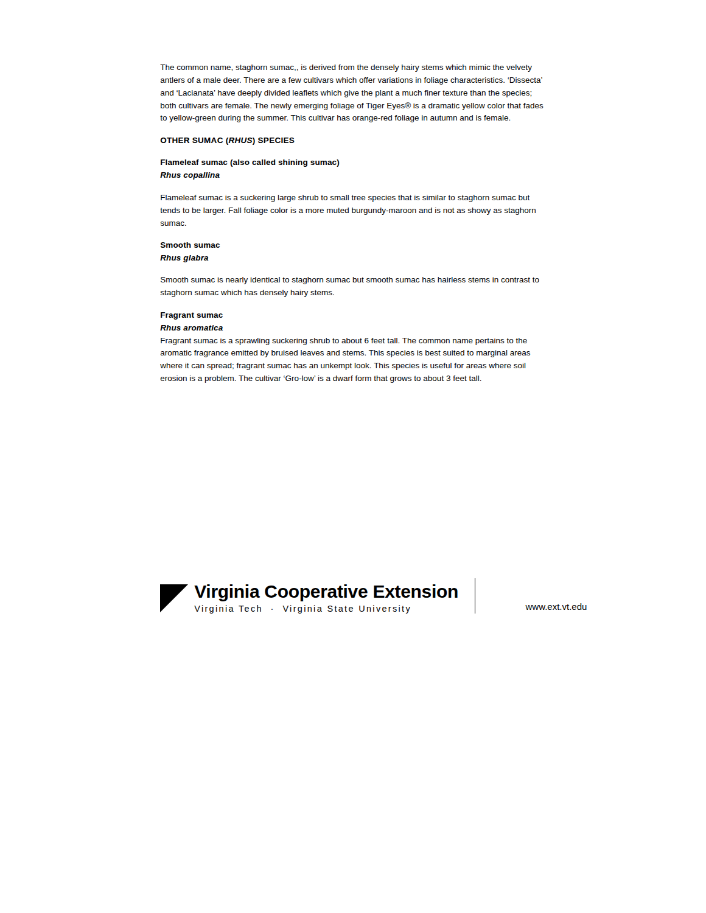The common name, staghorn sumac,, is derived from the densely hairy stems which mimic the velvety antlers of a male deer. There are a few cultivars which offer variations in foliage characteristics. ‘Dissecta’ and ‘Lacianata’ have deeply divided leaflets which give the plant a much finer texture than the species; both cultivars are female. The newly emerging foliage of Tiger Eyes® is a dramatic yellow color that fades to yellow-green during the summer. This cultivar has orange-red foliage in autumn and is female.
OTHER SUMAC (RHUS) SPECIES
Flameleaf sumac (also called shining sumac)
Rhus copallina
Flameleaf sumac is a suckering large shrub to small tree species that is similar to staghorn sumac but tends to be larger. Fall foliage color is a more muted burgundy-maroon and is not as showy as staghorn sumac.
Smooth sumac
Rhus glabra
Smooth sumac is nearly identical to staghorn sumac but smooth sumac has hairless stems in contrast to staghorn sumac which has densely hairy stems.
Fragrant sumac
Rhus aromatica
Fragrant sumac is a sprawling suckering shrub to about 6 feet tall. The common name pertains to the aromatic fragrance emitted by bruised leaves and stems. This species is best suited to marginal areas where it can spread; fragrant sumac has an unkempt look. This species is useful for areas where soil erosion is a problem. The cultivar ‘Gro-low’ is a dwarf form that grows to about 3 feet tall.
Virginia Cooperative Extension
Virginia Tech · Virginia State University
www.ext.vt.edu